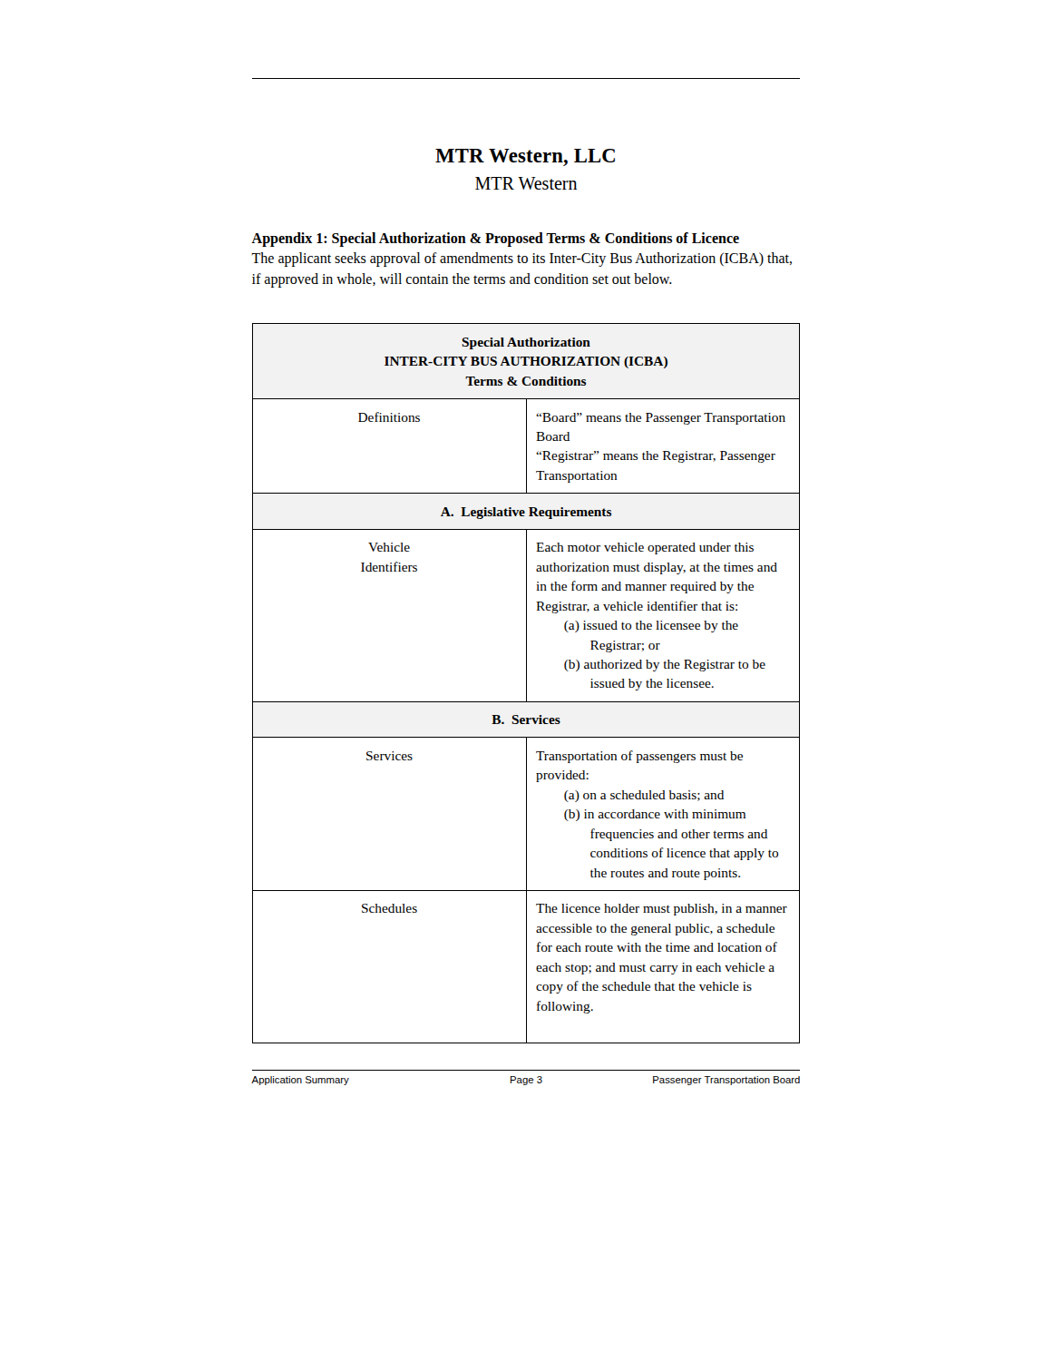MTR Western, LLC
MTR Western
Appendix 1: Special Authorization & Proposed Terms & Conditions of Licence
The applicant seeks approval of amendments to its Inter-City Bus Authorization (ICBA) that, if approved in whole, will contain the terms and condition set out below.
| Special Authorization INTER-CITY BUS AUTHORIZATION (ICBA) Terms & Conditions |
| Definitions | “Board” means the Passenger Transportation Board “Registrar” means the Registrar, Passenger Transportation |
| A. Legislative Requirements |
| Vehicle Identifiers | Each motor vehicle operated under this authorization must display, at the times and in the form and manner required by the Registrar, a vehicle identifier that is: (a) issued to the licensee by the Registrar; or (b) authorized by the Registrar to be issued by the licensee. |
| B. Services |
| Services | Transportation of passengers must be provided: (a) on a scheduled basis; and (b) in accordance with minimum frequencies and other terms and conditions of licence that apply to the routes and route points. |
| Schedules | The licence holder must publish, in a manner accessible to the general public, a schedule for each route with the time and location of each stop; and must carry in each vehicle a copy of the schedule that the vehicle is following. |
Application Summary
Page 3
Passenger Transportation Board